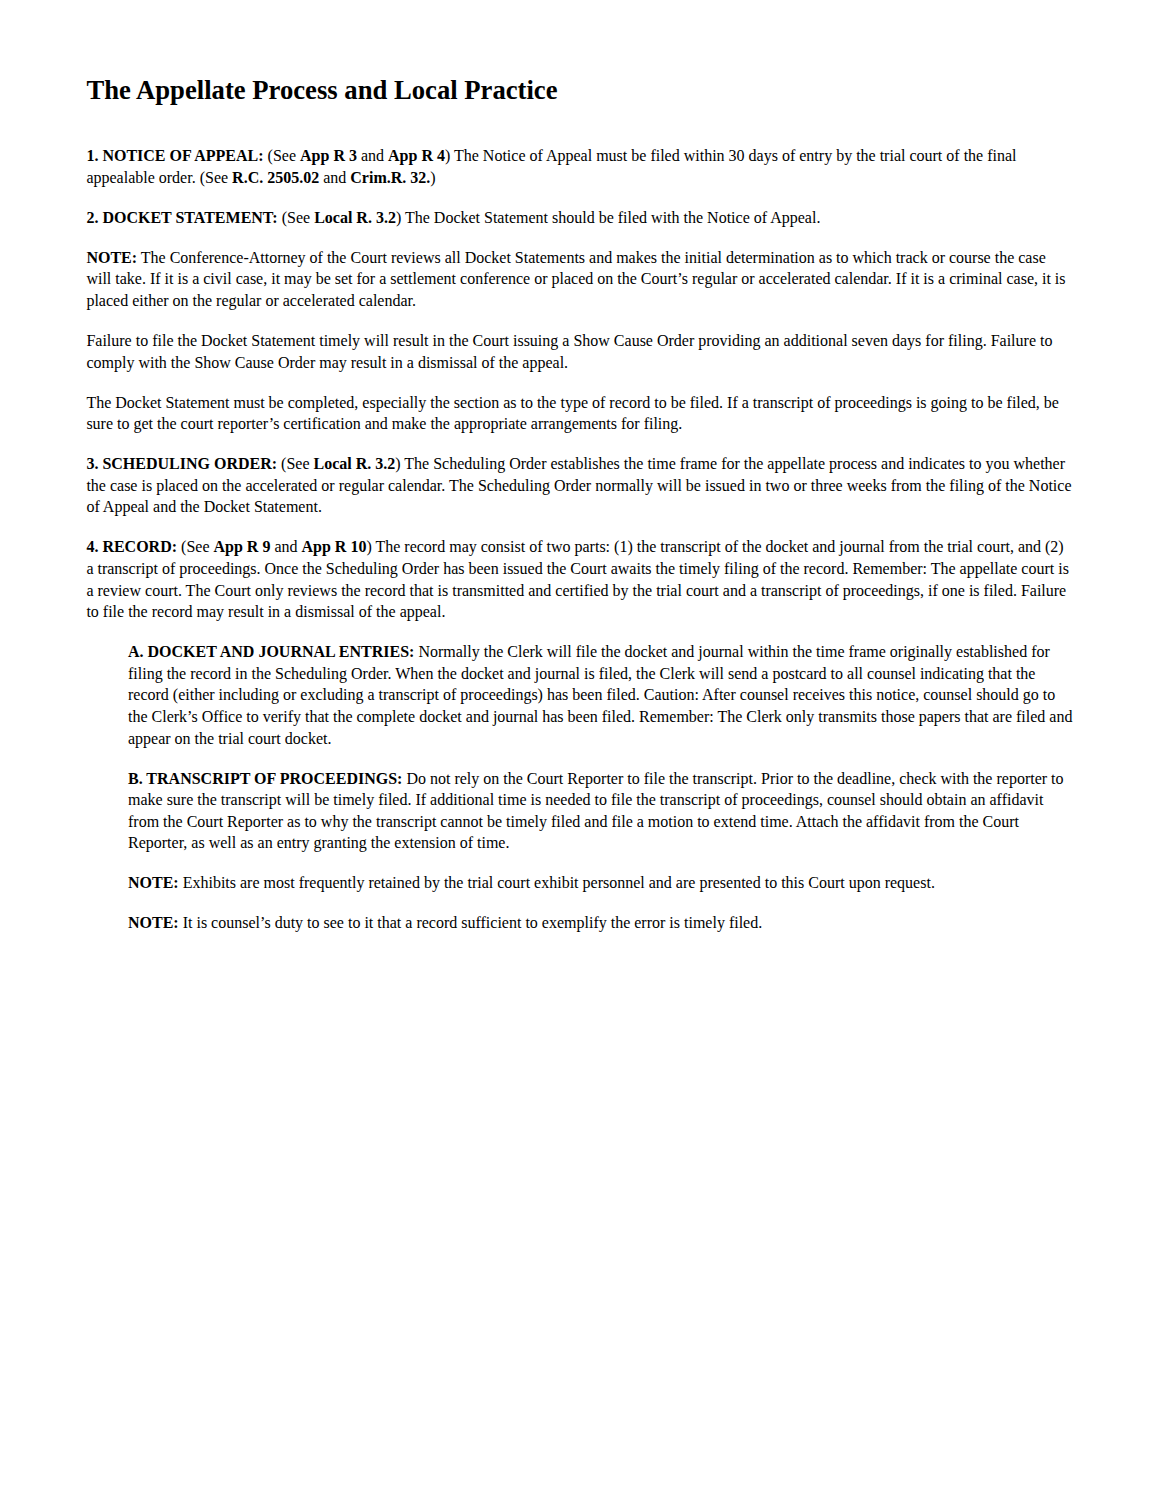The Appellate Process and Local Practice
1. NOTICE OF APPEAL: (See App R 3 and App R 4) The Notice of Appeal must be filed within 30 days of entry by the trial court of the final appealable order. (See R.C. 2505.02 and Crim.R. 32.)
2. DOCKET STATEMENT: (See Local R. 3.2) The Docket Statement should be filed with the Notice of Appeal.
NOTE: The Conference-Attorney of the Court reviews all Docket Statements and makes the initial determination as to which track or course the case will take. If it is a civil case, it may be set for a settlement conference or placed on the Court’s regular or accelerated calendar. If it is a criminal case, it is placed either on the regular or accelerated calendar.
Failure to file the Docket Statement timely will result in the Court issuing a Show Cause Order providing an additional seven days for filing. Failure to comply with the Show Cause Order may result in a dismissal of the appeal.
The Docket Statement must be completed, especially the section as to the type of record to be filed. If a transcript of proceedings is going to be filed, be sure to get the court reporter’s certification and make the appropriate arrangements for filing.
3. SCHEDULING ORDER: (See Local R. 3.2) The Scheduling Order establishes the time frame for the appellate process and indicates to you whether the case is placed on the accelerated or regular calendar. The Scheduling Order normally will be issued in two or three weeks from the filing of the Notice of Appeal and the Docket Statement.
4. RECORD: (See App R 9 and App R 10) The record may consist of two parts: (1) the transcript of the docket and journal from the trial court, and (2) a transcript of proceedings. Once the Scheduling Order has been issued the Court awaits the timely filing of the record. Remember: The appellate court is a review court. The Court only reviews the record that is transmitted and certified by the trial court and a transcript of proceedings, if one is filed. Failure to file the record may result in a dismissal of the appeal.
A. DOCKET AND JOURNAL ENTRIES: Normally the Clerk will file the docket and journal within the time frame originally established for filing the record in the Scheduling Order. When the docket and journal is filed, the Clerk will send a postcard to all counsel indicating that the record (either including or excluding a transcript of proceedings) has been filed. Caution: After counsel receives this notice, counsel should go to the Clerk’s Office to verify that the complete docket and journal has been filed. Remember: The Clerk only transmits those papers that are filed and appear on the trial court docket.
B. TRANSCRIPT OF PROCEEDINGS: Do not rely on the Court Reporter to file the transcript. Prior to the deadline, check with the reporter to make sure the transcript will be timely filed. If additional time is needed to file the transcript of proceedings, counsel should obtain an affidavit from the Court Reporter as to why the transcript cannot be timely filed and file a motion to extend time. Attach the affidavit from the Court Reporter, as well as an entry granting the extension of time.
NOTE: Exhibits are most frequently retained by the trial court exhibit personnel and are presented to this Court upon request.
NOTE: It is counsel’s duty to see to it that a record sufficient to exemplify the error is timely filed.